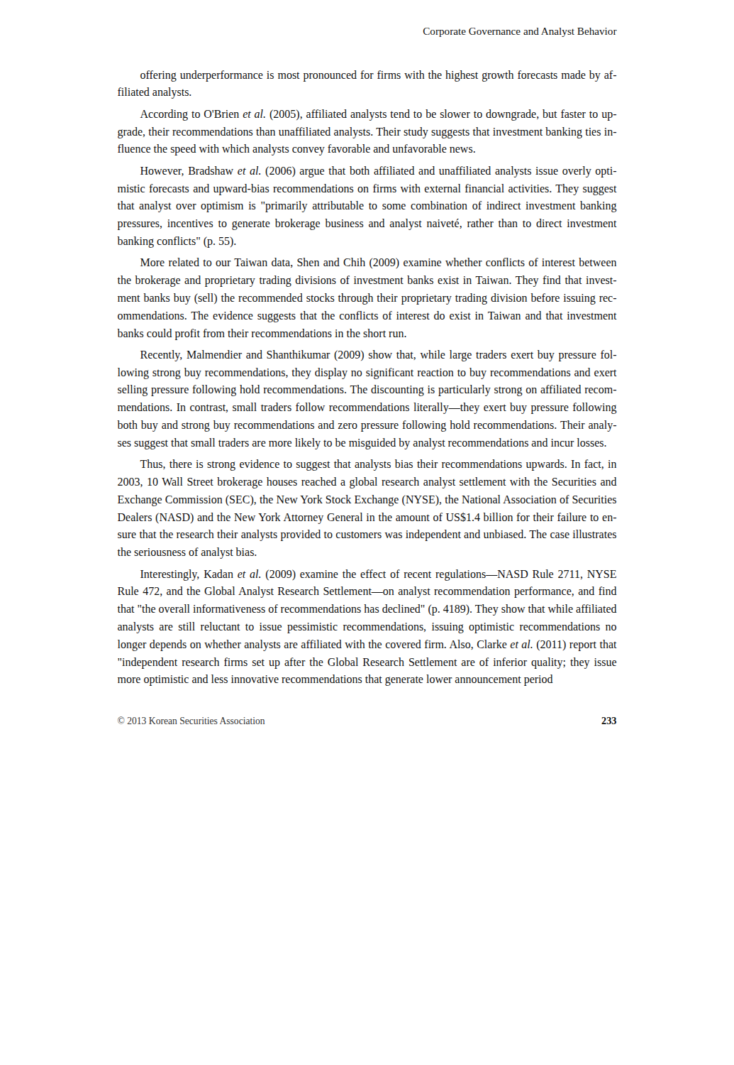Corporate Governance and Analyst Behavior
offering underperformance is most pronounced for firms with the highest growth forecasts made by affiliated analysts.
According to O'Brien et al. (2005), affiliated analysts tend to be slower to downgrade, but faster to upgrade, their recommendations than unaffiliated analysts. Their study suggests that investment banking ties influence the speed with which analysts convey favorable and unfavorable news.
However, Bradshaw et al. (2006) argue that both affiliated and unaffiliated analysts issue overly optimistic forecasts and upward-bias recommendations on firms with external financial activities. They suggest that analyst over optimism is "primarily attributable to some combination of indirect investment banking pressures, incentives to generate brokerage business and analyst naiveté, rather than to direct investment banking conflicts" (p. 55).
More related to our Taiwan data, Shen and Chih (2009) examine whether conflicts of interest between the brokerage and proprietary trading divisions of investment banks exist in Taiwan. They find that investment banks buy (sell) the recommended stocks through their proprietary trading division before issuing recommendations. The evidence suggests that the conflicts of interest do exist in Taiwan and that investment banks could profit from their recommendations in the short run.
Recently, Malmendier and Shanthikumar (2009) show that, while large traders exert buy pressure following strong buy recommendations, they display no significant reaction to buy recommendations and exert selling pressure following hold recommendations. The discounting is particularly strong on affiliated recommendations. In contrast, small traders follow recommendations literally—they exert buy pressure following both buy and strong buy recommendations and zero pressure following hold recommendations. Their analyses suggest that small traders are more likely to be misguided by analyst recommendations and incur losses.
Thus, there is strong evidence to suggest that analysts bias their recommendations upwards. In fact, in 2003, 10 Wall Street brokerage houses reached a global research analyst settlement with the Securities and Exchange Commission (SEC), the New York Stock Exchange (NYSE), the National Association of Securities Dealers (NASD) and the New York Attorney General in the amount of US$1.4 billion for their failure to ensure that the research their analysts provided to customers was independent and unbiased. The case illustrates the seriousness of analyst bias.
Interestingly, Kadan et al. (2009) examine the effect of recent regulations—NASD Rule 2711, NYSE Rule 472, and the Global Analyst Research Settlement—on analyst recommendation performance, and find that "the overall informativeness of recommendations has declined" (p. 4189). They show that while affiliated analysts are still reluctant to issue pessimistic recommendations, issuing optimistic recommendations no longer depends on whether analysts are affiliated with the covered firm. Also, Clarke et al. (2011) report that "independent research firms set up after the Global Research Settlement are of inferior quality; they issue more optimistic and less innovative recommendations that generate lower announcement period
© 2013 Korean Securities Association 233